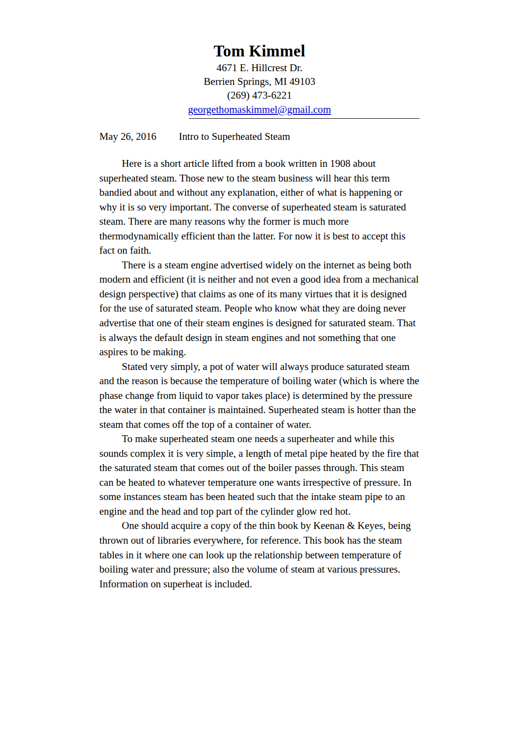Tom Kimmel
4671 E. Hillcrest Dr.
Berrien Springs, MI 49103
(269) 473-6221
georgethomaskimmel@gmail.com
May 26, 2016Intro to Superheated Steam
Here is a short article lifted from a book written in 1908 about superheated steam. Those new to the steam business will hear this term bandied about and without any explanation, either of what is happening or why it is so very important. The converse of superheated steam is saturated steam. There are many reasons why the former is much more thermodynamically efficient than the latter. For now it is best to accept this fact on faith.
There is a steam engine advertised widely on the internet as being both modern and efficient (it is neither and not even a good idea from a mechanical design perspective) that claims as one of its many virtues that it is designed for the use of saturated steam. People who know what they are doing never advertise that one of their steam engines is designed for saturated steam. That is always the default design in steam engines and not something that one aspires to be making.
Stated very simply, a pot of water will always produce saturated steam and the reason is because the temperature of boiling water (which is where the phase change from liquid to vapor takes place) is determined by the pressure the water in that container is maintained. Superheated steam is hotter than the steam that comes off the top of a container of water.
To make superheated steam one needs a superheater and while this sounds complex it is very simple, a length of metal pipe heated by the fire that the saturated steam that comes out of the boiler passes through. This steam can be heated to whatever temperature one wants irrespective of pressure. In some instances steam has been heated such that the intake steam pipe to an engine and the head and top part of the cylinder glow red hot.
One should acquire a copy of the thin book by Keenan & Keyes, being thrown out of libraries everywhere, for reference. This book has the steam tables in it where one can look up the relationship between temperature of boiling water and pressure; also the volume of steam at various pressures. Information on superheat is included.